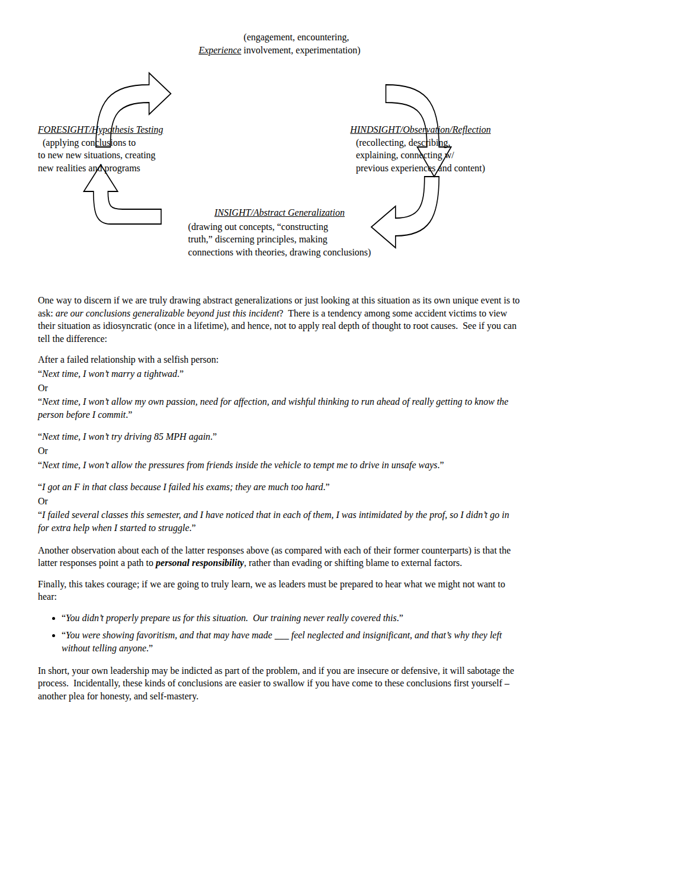Experience
(engagement, encountering,
involvement, experimentation)
FORESIGHT/Hypothesis Testing
(applying conclusions to
to new new situations, creating
new realities and programs
HINDSIGHT/Observation/Reflection
(recollecting, describing,
explaining, connecting w/
previous experiences and content)
INSIGHT/Abstract Generalization
(drawing out concepts, “constructing
truth,” discerning principles, making
connections with theories, drawing conclusions)
One way to discern if we are truly drawing abstract generalizations or just looking at this situation as its own unique event is to ask: are our conclusions generalizable beyond just this incident? There is a tendency among some accident victims to view their situation as idiosyncratic (once in a lifetime), and hence, not to apply real depth of thought to root causes. See if you can tell the difference:
After a failed relationship with a selfish person:
“Next time, I won’t marry a tightwad.”
Or
“Next time, I won’t allow my own passion, need for affection, and wishful thinking to run ahead of really getting to know the person before I commit.”
“Next time, I won’t try driving 85 MPH again.”
Or
“Next time, I won’t allow the pressures from friends inside the vehicle to tempt me to drive in unsafe ways.”
“I got an F in that class because I failed his exams; they are much too hard.”
Or
“I failed several classes this semester, and I have noticed that in each of them, I was intimidated by the prof, so I didn’t go in for extra help when I started to struggle.”
Another observation about each of the latter responses above (as compared with each of their former counterparts) is that the latter responses point a path to personal responsibility, rather than evading or shifting blame to external factors.
Finally, this takes courage; if we are going to truly learn, we as leaders must be prepared to hear what we might not want to hear:
“You didn’t properly prepare us for this situation. Our training never really covered this.”
“You were showing favoritism, and that may have made ___ feel neglected and insignificant, and that’s why they left without telling anyone.”
In short, your own leadership may be indicted as part of the problem, and if you are insecure or defensive, it will sabotage the process. Incidentally, these kinds of conclusions are easier to swallow if you have come to these conclusions first yourself – another plea for honesty, and self-mastery.